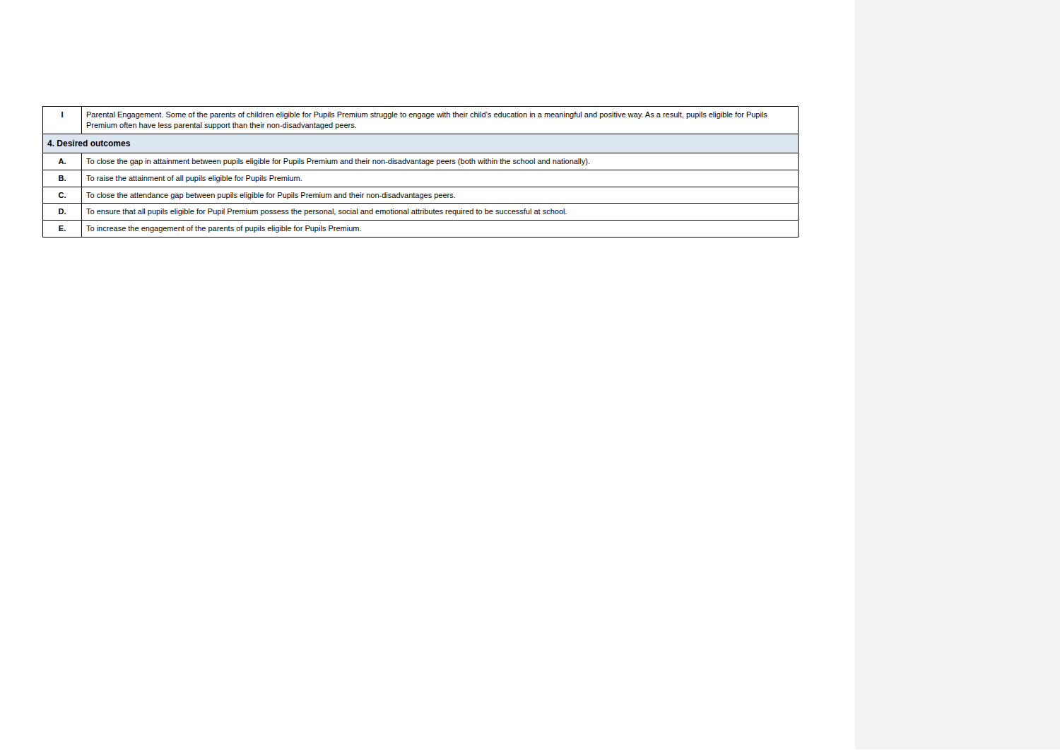| I | Parental Engagement. Some of the parents of children eligible for Pupils Premium struggle to engage with their child’s education in a meaningful and positive way. As a result, pupils eligible for Pupils Premium often have less parental support than their non-disadvantaged peers. |
| 4. Desired outcomes |
| A. | To close the gap in attainment between pupils eligible for Pupils Premium and their non-disadvantage peers (both within the school and nationally). |
| B. | To raise the attainment of all pupils eligible for Pupils Premium. |
| C. | To close the attendance gap between pupils eligible for Pupils Premium and their non-disadvantages peers. |
| D. | To ensure that all pupils eligible for Pupil Premium possess the personal, social and emotional attributes required to be successful at school. |
| E. | To increase the engagement of the parents of pupils eligible for Pupils Premium. |